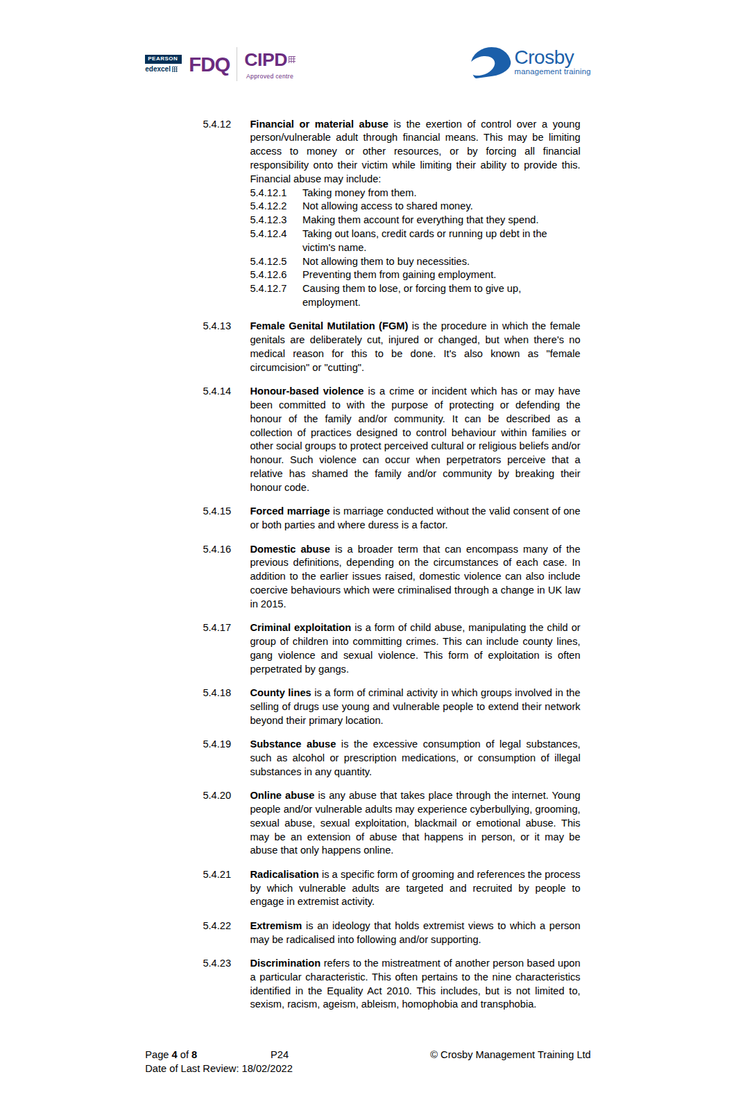PEARSON edexcel
FDQ
CIPD Approved centre
Crosby management training
5.4.12
Financial or material abuse is the exertion of control over a young person/vulnerable adult through financial means. This may be limiting access to money or other resources, or by forcing all financial responsibility onto their victim while limiting their ability to provide this. Financial abuse may include:
5.4.12.1 Taking money from them.
5.4.12.2 Not allowing access to shared money.
5.4.12.3 Making them account for everything that they spend.
5.4.12.4 Taking out loans, credit cards or running up debt in the victim's name.
5.4.12.5 Not allowing them to buy necessities.
5.4.12.6 Preventing them from gaining employment.
5.4.12.7 Causing them to lose, or forcing them to give up, employment.
5.4.13
Female Genital Mutilation (FGM) is the procedure in which the female genitals are deliberately cut, injured or changed, but when there's no medical reason for this to be done. It's also known as "female circumcision" or "cutting".
5.4.14
Honour-based violence is a crime or incident which has or may have been committed to with the purpose of protecting or defending the honour of the family and/or community. It can be described as a collection of practices designed to control behaviour within families or other social groups to protect perceived cultural or religious beliefs and/or honour. Such violence can occur when perpetrators perceive that a relative has shamed the family and/or community by breaking their honour code.
5.4.15
Forced marriage is marriage conducted without the valid consent of one or both parties and where duress is a factor.
5.4.16
Domestic abuse is a broader term that can encompass many of the previous definitions, depending on the circumstances of each case. In addition to the earlier issues raised, domestic violence can also include coercive behaviours which were criminalised through a change in UK law in 2015.
5.4.17
Criminal exploitation is a form of child abuse, manipulating the child or group of children into committing crimes. This can include county lines, gang violence and sexual violence. This form of exploitation is often perpetrated by gangs.
5.4.18
County lines is a form of criminal activity in which groups involved in the selling of drugs use young and vulnerable people to extend their network beyond their primary location.
5.4.19
Substance abuse is the excessive consumption of legal substances, such as alcohol or prescription medications, or consumption of illegal substances in any quantity.
5.4.20
Online abuse is any abuse that takes place through the internet. Young people and/or vulnerable adults may experience cyberbullying, grooming, sexual abuse, sexual exploitation, blackmail or emotional abuse. This may be an extension of abuse that happens in person, or it may be abuse that only happens online.
5.4.21
Radicalisation is a specific form of grooming and references the process by which vulnerable adults are targeted and recruited by people to engage in extremist activity.
5.4.22
Extremism is an ideology that holds extremist views to which a person may be radicalised into following and/or supporting.
5.4.23
Discrimination refers to the mistreatment of another person based upon a particular characteristic. This often pertains to the nine characteristics identified in the Equality Act 2010. This includes, but is not limited to, sexism, racism, ageism, ableism, homophobia and transphobia.
Page 4 of 8
P24
© Crosby Management Training Ltd
Date of Last Review: 18/02/2022